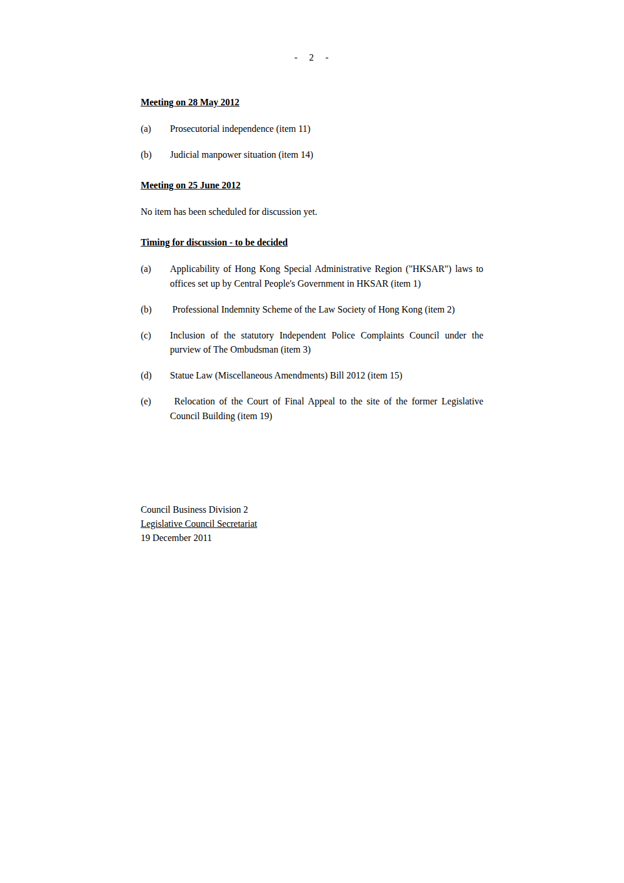- 2 -
Meeting on 28 May 2012
(a) Prosecutorial independence (item 11)
(b) Judicial manpower situation (item 14)
Meeting on 25 June 2012
No item has been scheduled for discussion yet.
Timing for discussion - to be decided
(a) Applicability of Hong Kong Special Administrative Region ("HKSAR") laws to offices set up by Central People's Government in HKSAR (item 1)
(b) Professional Indemnity Scheme of the Law Society of Hong Kong (item 2)
(c) Inclusion of the statutory Independent Police Complaints Council under the purview of The Ombudsman (item 3)
(d) Statue Law (Miscellaneous Amendments) Bill 2012 (item 15)
(e) Relocation of the Court of Final Appeal to the site of the former Legislative Council Building (item 19)
Council Business Division 2
Legislative Council Secretariat
19 December 2011